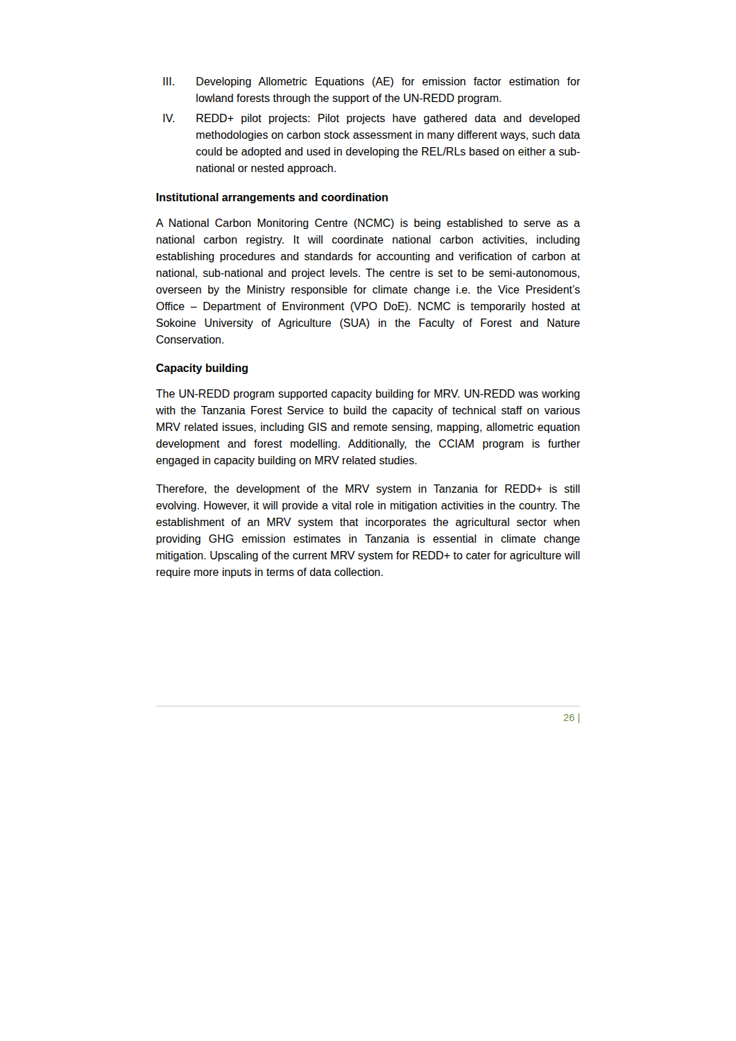III. Developing Allometric Equations (AE) for emission factor estimation for lowland forests through the support of the UN-REDD program.
IV. REDD+ pilot projects: Pilot projects have gathered data and developed methodologies on carbon stock assessment in many different ways, such data could be adopted and used in developing the REL/RLs based on either a sub-national or nested approach.
Institutional arrangements and coordination
A National Carbon Monitoring Centre (NCMC) is being established to serve as a national carbon registry. It will coordinate national carbon activities, including establishing procedures and standards for accounting and verification of carbon at national, sub-national and project levels. The centre is set to be semi-autonomous, overseen by the Ministry responsible for climate change i.e. the Vice President’s Office – Department of Environment (VPO DoE). NCMC is temporarily hosted at Sokoine University of Agriculture (SUA) in the Faculty of Forest and Nature Conservation.
Capacity building
The UN-REDD program supported capacity building for MRV. UN-REDD was working with the Tanzania Forest Service to build the capacity of technical staff on various MRV related issues, including GIS and remote sensing, mapping, allometric equation development and forest modelling. Additionally, the CCIAM program is further engaged in capacity building on MRV related studies.
Therefore, the development of the MRV system in Tanzania for REDD+ is still evolving. However, it will provide a vital role in mitigation activities in the country. The establishment of an MRV system that incorporates the agricultural sector when providing GHG emission estimates in Tanzania is essential in climate change mitigation. Upscaling of the current MRV system for REDD+ to cater for agriculture will require more inputs in terms of data collection.
26 |